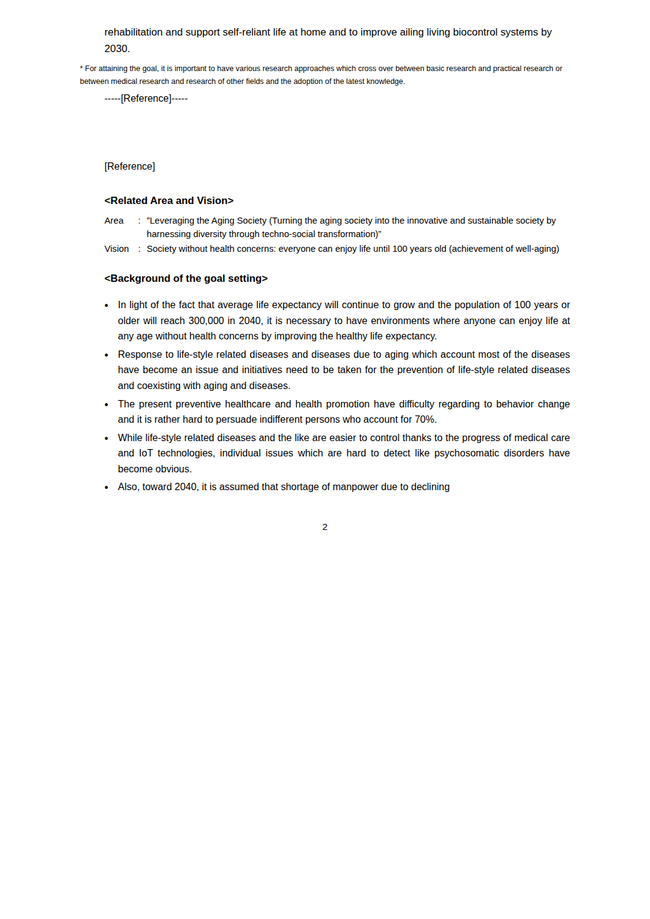rehabilitation and support self-reliant life at home and to improve ailing living biocontrol systems by 2030.
* For attaining the goal, it is important to have various research approaches which cross over between basic research and practical research or between medical research and research of other fields and the adoption of the latest knowledge.
-----[Reference]-----
[Reference]
<Related Area and Vision>
| Area | : | ”Leveraging the Aging Society (Turning the aging society into the innovative and sustainable society by harnessing diversity through techno‑social transformation)” |
| Vision | : | Society without health concerns: everyone can enjoy life until 100 years old (achievement of well‑aging) |
<Background of the goal setting>
In light of the fact that average life expectancy will continue to grow and the population of 100 years or older will reach 300,000 in 2040, it is necessary to have environments where anyone can enjoy life at any age without health concerns by improving the healthy life expectancy.
Response to life-style related diseases and diseases due to aging which account most of the diseases have become an issue and initiatives need to be taken for the prevention of life-style related diseases and coexisting with aging and diseases.
The present preventive healthcare and health promotion have difficulty regarding to behavior change and it is rather hard to persuade indifferent persons who account for 70%.
While life-style related diseases and the like are easier to control thanks to the progress of medical care and IoT technologies, individual issues which are hard to detect like psychosomatic disorders have become obvious.
Also, toward 2040, it is assumed that shortage of manpower due to declining
2